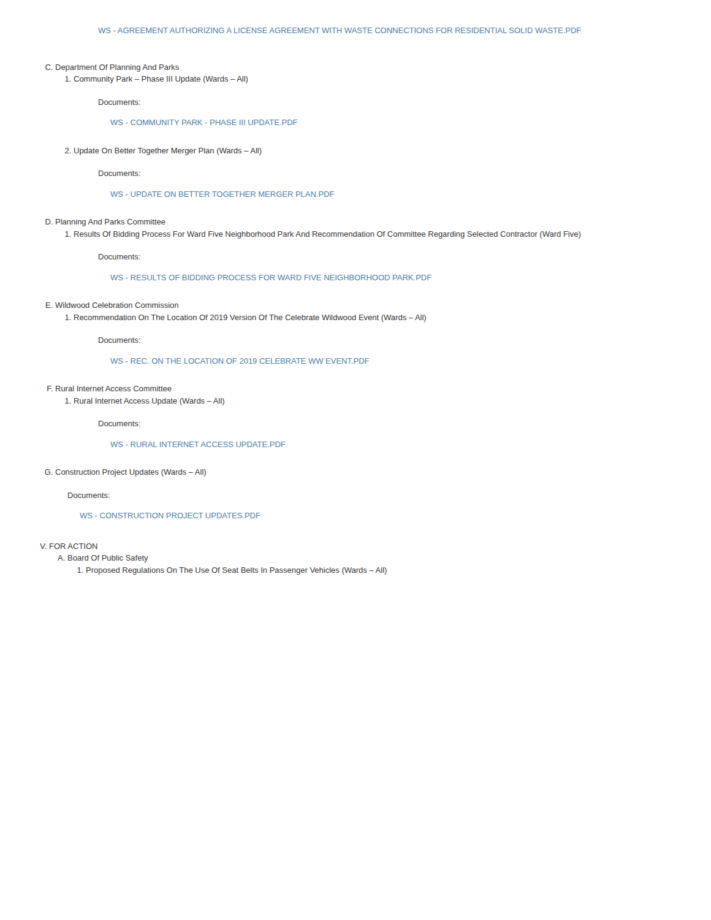WS - AGREEMENT AUTHORIZING A LICENSE AGREEMENT WITH WASTE CONNECTIONS FOR RESIDENTIAL SOLID WASTE.PDF
Department Of Planning And Parks
Community Park – Phase III Update (Wards – All)
Documents:
WS - COMMUNITY PARK - PHASE III UPDATE.PDF
Update On Better Together Merger Plan (Wards – All)
Documents:
WS - UPDATE ON BETTER TOGETHER MERGER PLAN.PDF
Planning And Parks Committee
Results Of Bidding Process For Ward Five Neighborhood Park And Recommendation Of Committee Regarding Selected Contractor (Ward Five)
Documents:
WS - RESULTS OF BIDDING PROCESS FOR WARD FIVE NEIGHBORHOOD PARK.PDF
Wildwood Celebration Commission
Recommendation On The Location Of 2019 Version Of The Celebrate Wildwood Event (Wards – All)
Documents:
WS - REC. ON THE LOCATION OF 2019 CELEBRATE WW EVENT.PDF
Rural Internet Access Committee
Rural Internet Access Update (Wards – All)
Documents:
WS - RURAL INTERNET ACCESS UPDATE.PDF
Construction Project Updates (Wards – All)
Documents:
WS - CONSTRUCTION PROJECT UPDATES.PDF
FOR ACTION
Board Of Public Safety
Proposed Regulations On The Use Of Seat Belts In Passenger Vehicles (Wards – All)